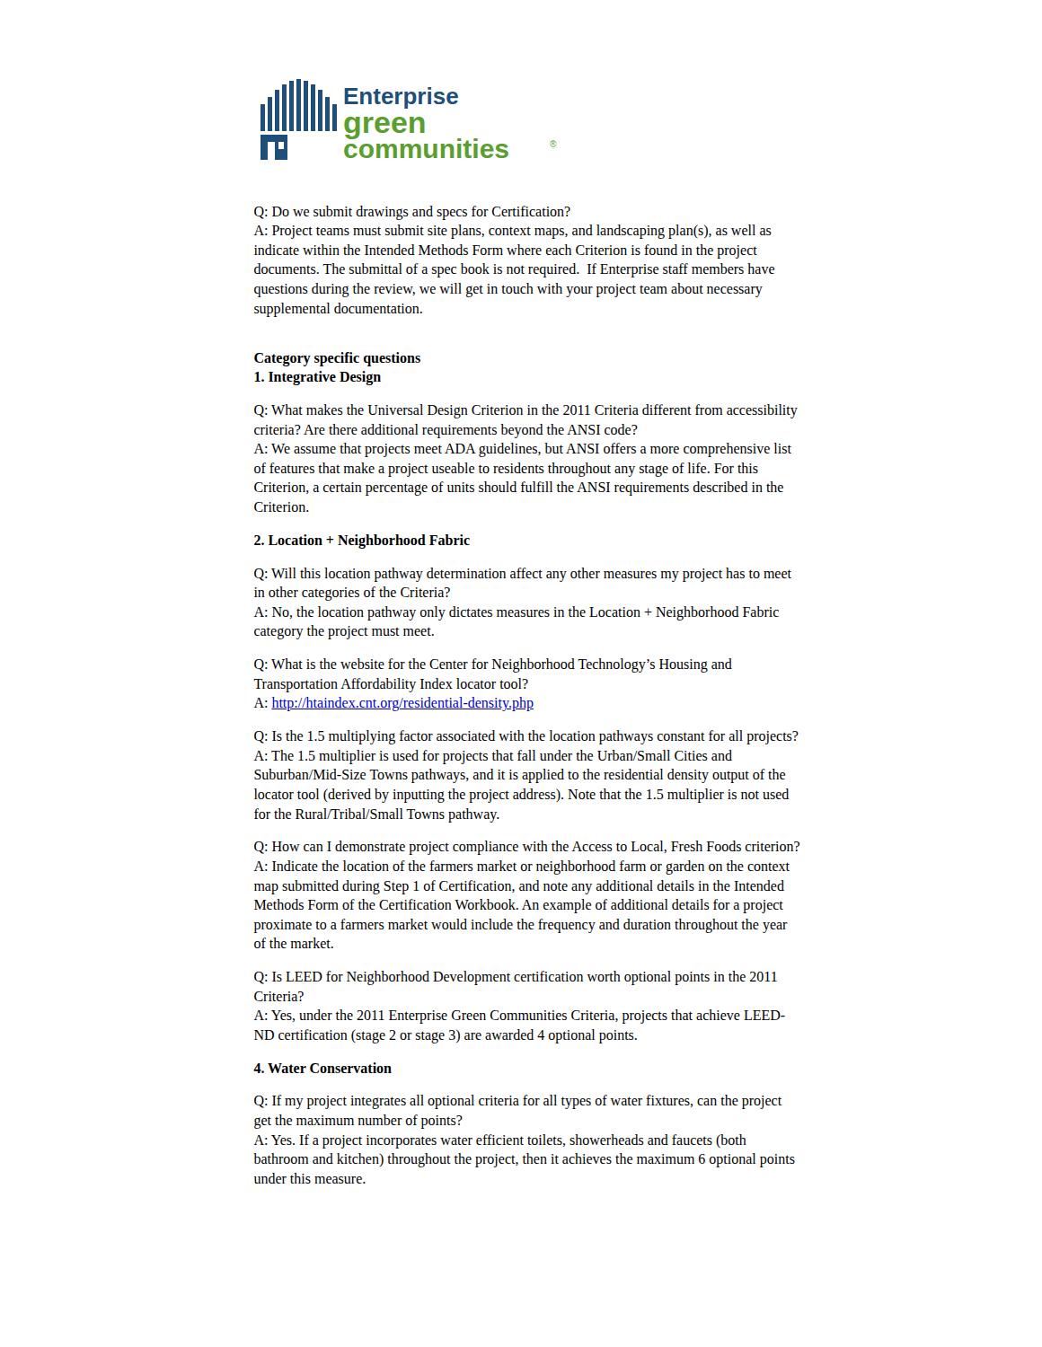Enterprise green communities ®
Q: Do we submit drawings and specs for Certification?
A: Project teams must submit site plans, context maps, and landscaping plan(s), as well as indicate within the Intended Methods Form where each Criterion is found in the project documents. The submittal of a spec book is not required. If Enterprise staff members have questions during the review, we will get in touch with your project team about necessary supplemental documentation.
Category specific questions
1. Integrative Design
Q: What makes the Universal Design Criterion in the 2011 Criteria different from accessibility criteria? Are there additional requirements beyond the ANSI code?
A: We assume that projects meet ADA guidelines, but ANSI offers a more comprehensive list of features that make a project useable to residents throughout any stage of life. For this Criterion, a certain percentage of units should fulfill the ANSI requirements described in the Criterion.
2. Location + Neighborhood Fabric
Q: Will this location pathway determination affect any other measures my project has to meet in other categories of the Criteria?
A: No, the location pathway only dictates measures in the Location + Neighborhood Fabric category the project must meet.
Q: What is the website for the Center for Neighborhood Technology’s Housing and Transportation Affordability Index locator tool?
A: http://htaindex.cnt.org/residential-density.php
Q: Is the 1.5 multiplying factor associated with the location pathways constant for all projects?
A: The 1.5 multiplier is used for projects that fall under the Urban/Small Cities and Suburban/Mid-Size Towns pathways, and it is applied to the residential density output of the locator tool (derived by inputting the project address). Note that the 1.5 multiplier is not used for the Rural/Tribal/Small Towns pathway.
Q: How can I demonstrate project compliance with the Access to Local, Fresh Foods criterion?
A: Indicate the location of the farmers market or neighborhood farm or garden on the context map submitted during Step 1 of Certification, and note any additional details in the Intended Methods Form of the Certification Workbook. An example of additional details for a project proximate to a farmers market would include the frequency and duration throughout the year of the market.
Q: Is LEED for Neighborhood Development certification worth optional points in the 2011 Criteria?
A: Yes, under the 2011 Enterprise Green Communities Criteria, projects that achieve LEED-ND certification (stage 2 or stage 3) are awarded 4 optional points.
4. Water Conservation
Q: If my project integrates all optional criteria for all types of water fixtures, can the project get the maximum number of points?
A: Yes. If a project incorporates water efficient toilets, showerheads and faucets (both bathroom and kitchen) throughout the project, then it achieves the maximum 6 optional points under this measure.